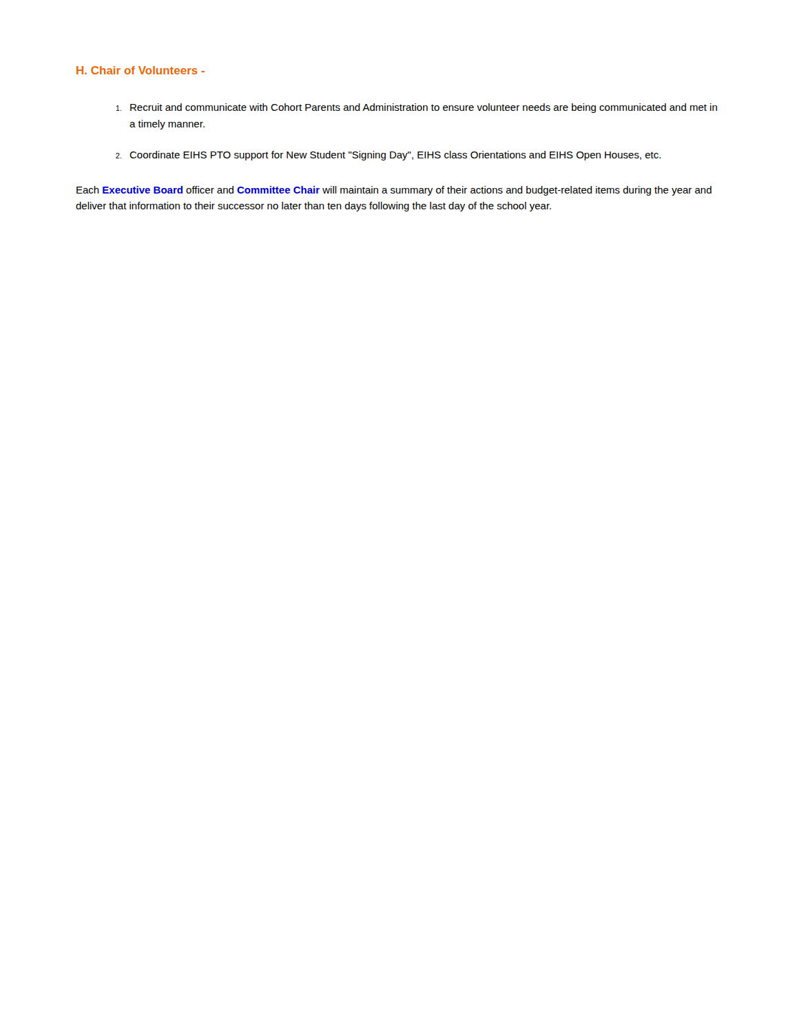H. Chair of Volunteers -
Recruit and communicate with Cohort Parents and Administration to ensure volunteer needs are being communicated and met in a timely manner.
Coordinate EIHS PTO support for New Student "Signing Day", EIHS class Orientations and EIHS Open Houses, etc.
Each Executive Board officer and Committee Chair will maintain a summary of their actions and budget-related items during the year and deliver that information to their successor no later than ten days following the last day of the school year.